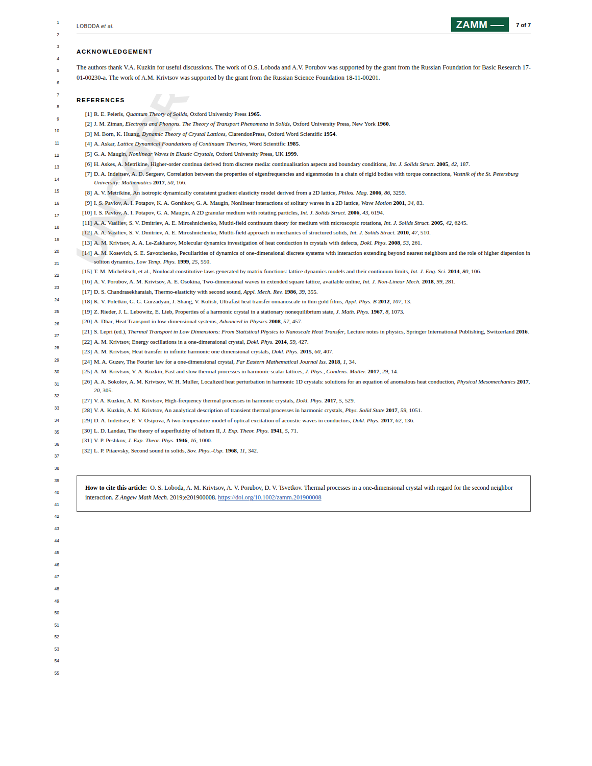12345 678910 1112131415 1617181920 2122232425 2627282930 3132333435 3637383940 4142434445 4647484950 5152535455
LOBODA et al.
ZAMM
7 of 7
ACKNOWLEDGEMENT
The authors thank V.A. Kuzkin for useful discussions. The work of O.S. Loboda and A.V. Porubov was supported by the grant from the Russian Foundation for Basic Research 17-01-00230-a. The work of A.M. Krivtsov was supported by the grant from the Russian Science Foundation 18-11-00201.
REFERENCES
[1] R. E. Peierls, Quantum Theory of Solids, Oxford University Press 1965.
[2] J. M. Ziman, Electrons and Phonons. The Theory of Transport Phenomena in Solids, Oxford University Press, New York 1960.
[3] M. Born, K. Huang, Dynamic Theory of Crystal Lattices, ClarendonPress, Oxford Word Scientific 1954.
[4] A. Askar, Lattice Dynamical Foundations of Continuum Theories, Word Scientific 1985.
[5] G. A. Maugin, Nonlinear Waves in Elastic Crystals, Oxford University Press, UK 1999.
[6] H. Askes, A. Metrikine, Higher-order continua derived from discrete media: continualisation aspects and boundary conditions, Int. J. Solids Struct. 2005, 42, 187.
[7] D. A. Indeitsev, A. D. Sergeev, Correlation between the properties of eigenfrequencies and eigenmodes in a chain of rigid bodies with torque connections, Vestnik of the St. Petersburg University: Mathematics 2017, 50, 166.
[8] A. V. Metrikine, An isotropic dynamically consistent gradient elasticity model derived from a 2D lattice, Philos. Mag. 2006, 86, 3259.
[9] I. S. Pavlov, A. I. Potapov, K. A. Gorshkov, G. A. Maugin, Nonlinear interactions of solitary waves in a 2D lattice, Wave Motion 2001, 34, 83.
[10] I. S. Pavlov, A. I. Potapov, G. A. Maugin, A 2D granular medium with rotating particles, Int. J. Solids Struct. 2006, 43, 6194.
[11] A. A. Vasiliev, S. V. Dmitriev, A. E. Miroshnichenko, Mutlti-field continuum theory for medium with microscopic rotations, Int. J. Solids Struct. 2005, 42, 6245.
[12] A. A. Vasiliev, S. V. Dmitriev, A. E. Miroshnichenko, Mutlti-field approach in mechanics of structured solids, Int. J. Solids Struct. 2010, 47, 510.
[13] A. M. Krivtsov, A. A. Le-Zakharov, Molecular dynamics investigation of heat conduction in crystals with defects, Dokl. Phys. 2008, 53, 261.
[14] A. M. Kosevich, S. E. Savotchenko, Peculiarities of dynamics of one-dimensional discrete systems with interaction extending beyond nearest neighbors and the role of higher dispersion in soliton dynamics, Low Temp. Phys. 1999, 25, 550.
[15] T. M. Michelitsch, et al., Nonlocal constitutive laws generated by matrix functions: lattice dynamics models and their continuum limits, Int. J. Eng. Sci. 2014, 80, 106.
[16] A. V. Porubov, A. M. Krivtsov, A. E. Osokina, Two-dimensional waves in extended square lattice, available online, Int. J. Non-Linear Mech. 2018, 99, 281.
[17] D. S. Chandrasekharaiah, Thermo-elasticity with second sound, Appl. Mech. Rev. 1986, 39, 355.
[18] K. V. Poletkin, G. G. Gurzadyan, J. Shang, V. Kulish, Ultrafast heat transfer onnanoscale in thin gold films, Appl. Phys. B 2012, 107, 13.
[19] Z. Rieder, J. L. Lebowitz, E. Lieb, Properties of a harmonic crystal in a stationary nonequilibrium state, J. Math. Phys. 1967, 8, 1073.
[20] A. Dhar, Heat Transport in low-dimensional systems, Advanced in Physics 2008, 57, 457.
[21] S. Lepri (ed.), Thermal Transport in Low Dimensions: From Statistical Physics to Nanoscale Heat Transfer, Lecture notes in physics, Springer International Publishing, Switzerland 2016.
[22] A. M. Krivtsov, Energy oscillations in a one-dimensional crystal, Dokl. Phys. 2014, 59, 427.
[23] A. M. Krivtsov, Heat transfer in infinite harmonic one dimensional crystals, Dokl. Phys. 2015, 60, 407.
[24] M. A. Guzev, The Fourier law for a one-dimensional crystal, Far Eastern Mathematical Journal Iss. 2018, 1, 34.
[25] A. M. Krivtsov, V. A. Kuzkin, Fast and slow thermal processes in harmonic scalar lattices, J. Phys., Condens. Matter. 2017, 29, 14.
[26] A. A. Sokolov, A. M. Krivtsov, W. H. Muller, Localized heat perturbation in harmonic 1D crystals: solutions for an equation of anomalous heat conduction, Physical Mesomechanics 2017, 20, 305.
[27] V. A. Kuzkin, A. M. Krivtsov, High-frequency thermal processes in harmonic crystals, Dokl. Phys. 2017, 5, 529.
[28] V. A. Kuzkin, A. M. Krivtsov, An analytical description of transient thermal processes in harmonic crystals, Phys. Solid State 2017, 59, 1051.
[29] D. A. Indeitsev, E. V. Osipova, A two-temperature model of optical excitation of acoustic waves in conductors, Dokl. Phys. 2017, 62, 136.
[30] L. D. Landau, The theory of superfluidity of helium II, J. Exp. Theor. Phys. 1941, 5, 71.
[31] V. P. Peshkov, J. Exp. Theor. Phys. 1946, 16, 1000.
[32] L. P. Pitaevsky, Second sound in solids, Sov. Phys.-Usp. 1968, 11, 342.
How to cite this article: O. S. Loboda, A. M. Krivtsov, A. V. Porubov, D. V. Tsvetkov. Thermal processes in a one-dimensional crystal with regard for the second neighbor interaction. Z Angew Math Mech. 2019;e201900008. https://doi.org/10.1002/zamm.201900008
UNCORRECTED PROOFS UNCORRECTED PROOFS